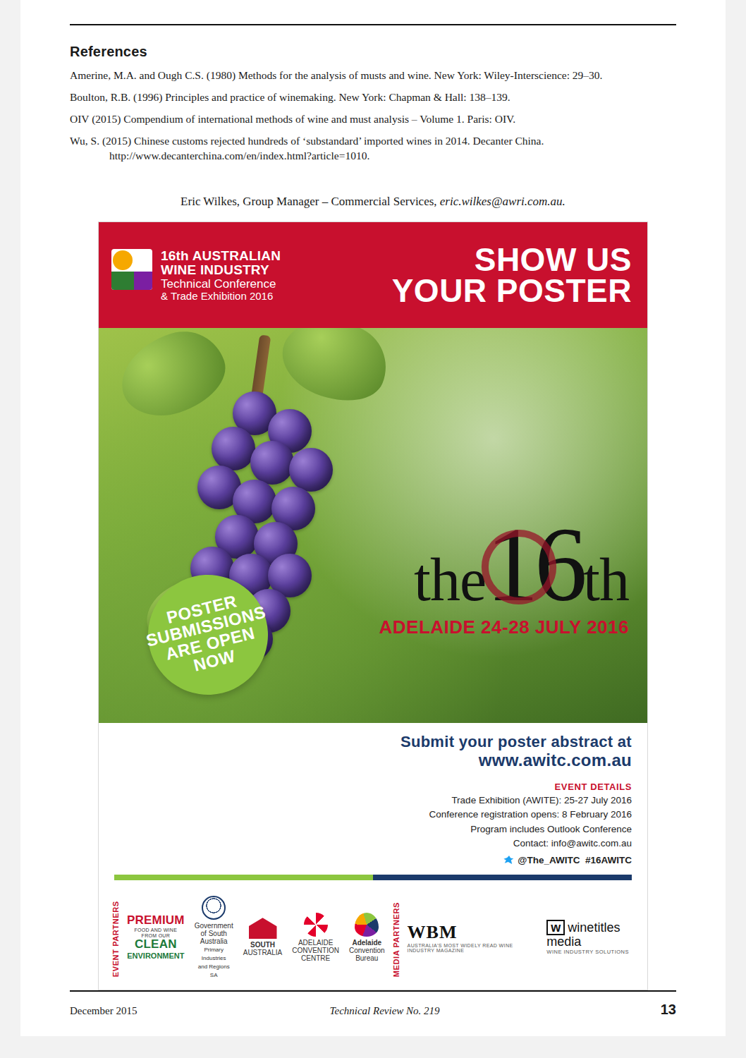References
Amerine, M.A. and Ough C.S. (1980) Methods for the analysis of musts and wine. New York: Wiley-Interscience: 29–30.
Boulton, R.B. (1996) Principles and practice of winemaking. New York: Chapman & Hall: 138–139.
OIV (2015) Compendium of international methods of wine and must analysis – Volume 1. Paris: OIV.
Wu, S. (2015) Chinese customs rejected hundreds of ‘substandard’ imported wines in 2014. Decanter China. http://www.decanterchina.com/en/index.html?article=1010.
Eric Wilkes, Group Manager – Commercial Services, eric.wilkes@awri.com.au.
16th AUSTRALIAN
WINE INDUSTRY
Technical Conference
& Trade Exhibition 2016
Show us
your poster
the16th
ADELAIDE 24-28 JULY 2016
Poster
submissions
are open
now
Submit your poster abstract at
www.awitc.com.au
Event details
Trade Exhibition (AWITE): 25-27 July 2016
Conference registration opens: 8 February 2016
Program includes Outlook Conference
Contact: info@awitc.com.au
@The_AWITC #16AWITC
Event partners
PREMIUM FOOD AND WINE FROM OUR CLEAN ENVIRONMENT
Government
of South Australia
Primary Industries
and Regions SA
SOUTH
AUSTRALIA
ADELAIDE
CONVENTION
CENTRE
Adelaide
Convention Bureau
Media partners
WBMAUSTRALIA'S MOST WIDELY READ WINE INDUSTRY MAGAZINE
wwinetitles mediaWINE INDUSTRY SOLUTIONS
December 2015
Technical Review No. 219
13